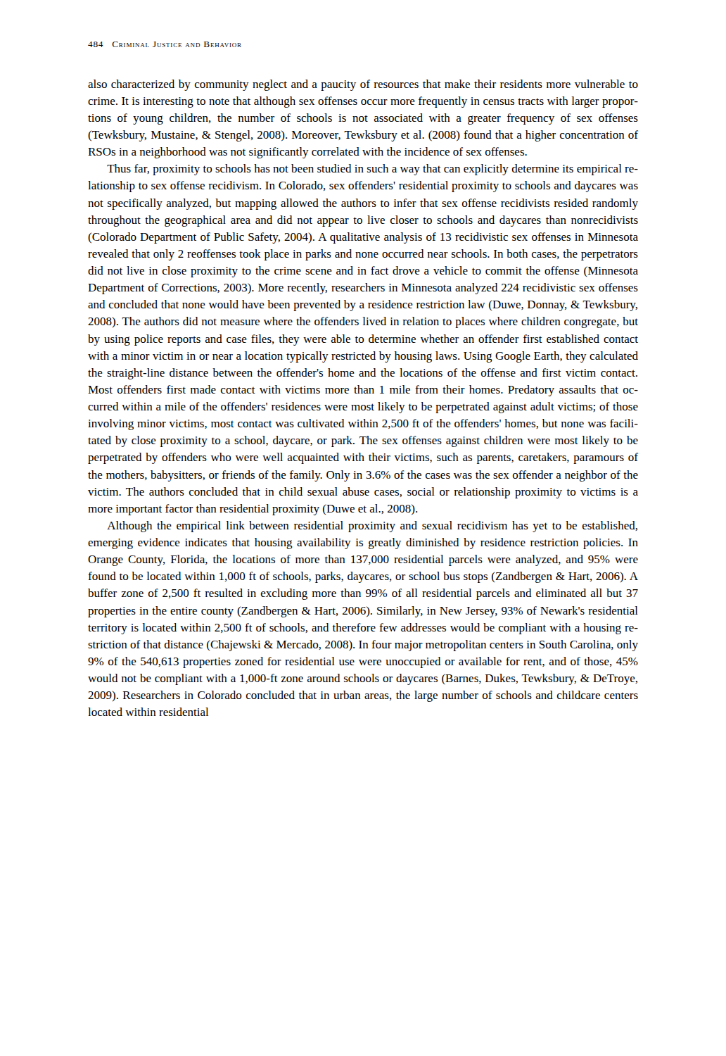484 Criminal Justice and Behavior
also characterized by community neglect and a paucity of resources that make their residents more vulnerable to crime. It is interesting to note that although sex offenses occur more frequently in census tracts with larger proportions of young children, the number of schools is not associated with a greater frequency of sex offenses (Tewksbury, Mustaine, & Stengel, 2008). Moreover, Tewksbury et al. (2008) found that a higher concentration of RSOs in a neighborhood was not significantly correlated with the incidence of sex offenses.
Thus far, proximity to schools has not been studied in such a way that can explicitly determine its empirical relationship to sex offense recidivism. In Colorado, sex offenders' residential proximity to schools and daycares was not specifically analyzed, but mapping allowed the authors to infer that sex offense recidivists resided randomly throughout the geographical area and did not appear to live closer to schools and daycares than nonrecidivists (Colorado Department of Public Safety, 2004). A qualitative analysis of 13 recidivistic sex offenses in Minnesota revealed that only 2 reoffenses took place in parks and none occurred near schools. In both cases, the perpetrators did not live in close proximity to the crime scene and in fact drove a vehicle to commit the offense (Minnesota Department of Corrections, 2003). More recently, researchers in Minnesota analyzed 224 recidivistic sex offenses and concluded that none would have been prevented by a residence restriction law (Duwe, Donnay, & Tewksbury, 2008). The authors did not measure where the offenders lived in relation to places where children congregate, but by using police reports and case files, they were able to determine whether an offender first established contact with a minor victim in or near a location typically restricted by housing laws. Using Google Earth, they calculated the straight-line distance between the offender's home and the locations of the offense and first victim contact. Most offenders first made contact with victims more than 1 mile from their homes. Predatory assaults that occurred within a mile of the offenders' residences were most likely to be perpetrated against adult victims; of those involving minor victims, most contact was cultivated within 2,500 ft of the offenders' homes, but none was facilitated by close proximity to a school, daycare, or park. The sex offenses against children were most likely to be perpetrated by offenders who were well acquainted with their victims, such as parents, caretakers, paramours of the mothers, babysitters, or friends of the family. Only in 3.6% of the cases was the sex offender a neighbor of the victim. The authors concluded that in child sexual abuse cases, social or relationship proximity to victims is a more important factor than residential proximity (Duwe et al., 2008).
Although the empirical link between residential proximity and sexual recidivism has yet to be established, emerging evidence indicates that housing availability is greatly diminished by residence restriction policies. In Orange County, Florida, the locations of more than 137,000 residential parcels were analyzed, and 95% were found to be located within 1,000 ft of schools, parks, daycares, or school bus stops (Zandbergen & Hart, 2006). A buffer zone of 2,500 ft resulted in excluding more than 99% of all residential parcels and eliminated all but 37 properties in the entire county (Zandbergen & Hart, 2006). Similarly, in New Jersey, 93% of Newark's residential territory is located within 2,500 ft of schools, and therefore few addresses would be compliant with a housing restriction of that distance (Chajewski & Mercado, 2008). In four major metropolitan centers in South Carolina, only 9% of the 540,613 properties zoned for residential use were unoccupied or available for rent, and of those, 45% would not be compliant with a 1,000-ft zone around schools or daycares (Barnes, Dukes, Tewksbury, & DeTroye, 2009). Researchers in Colorado concluded that in urban areas, the large number of schools and childcare centers located within residential